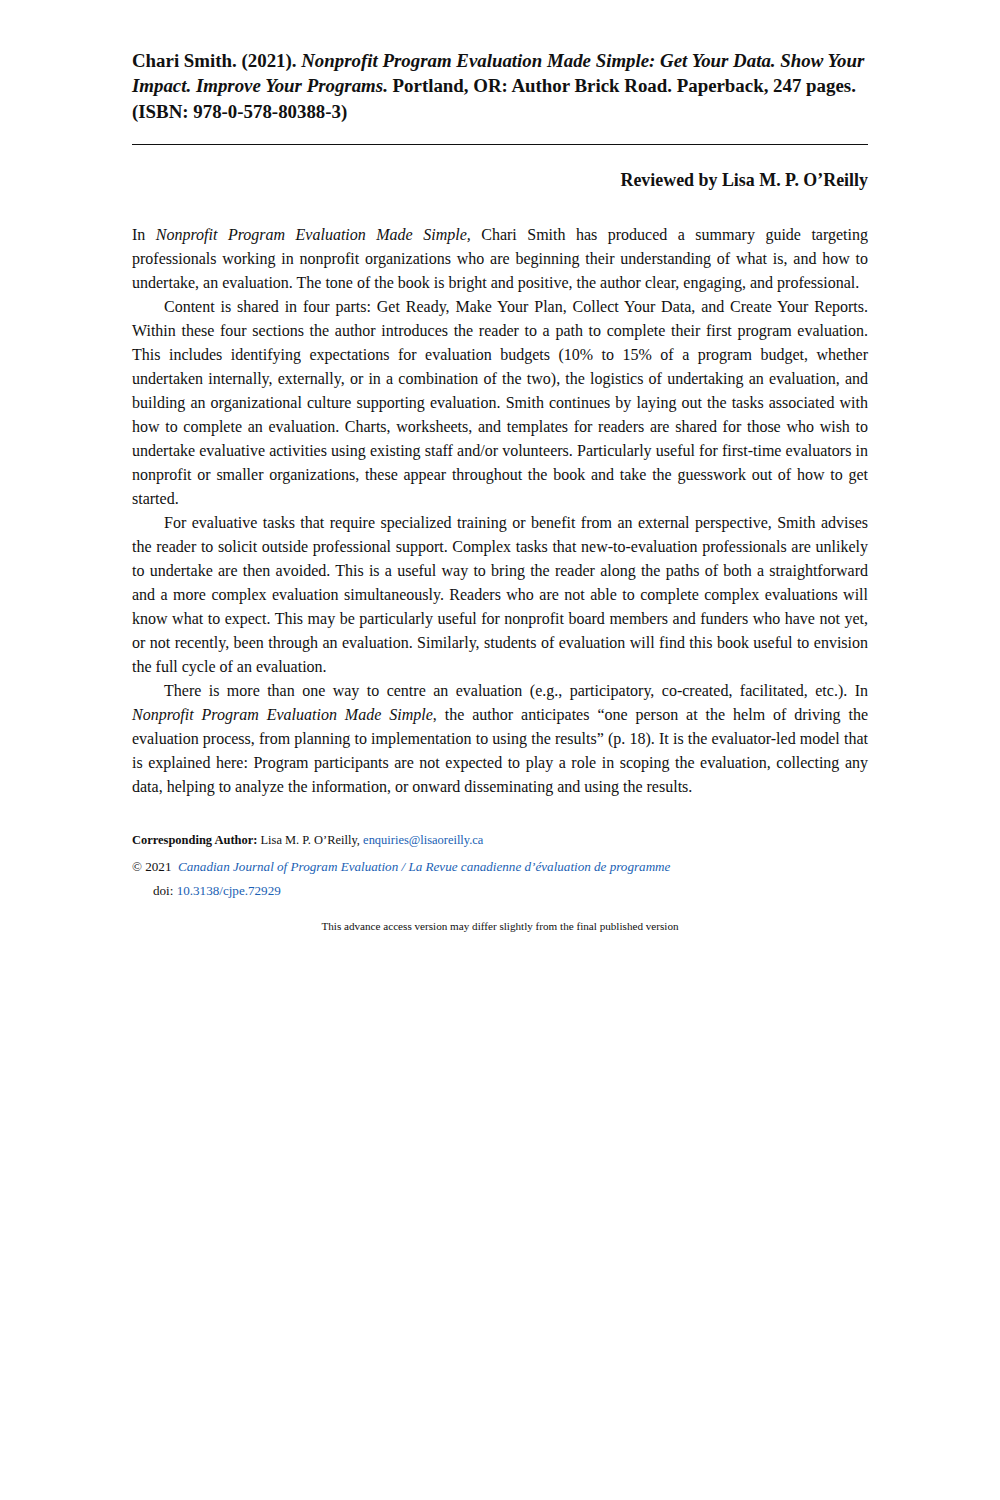Chari Smith. (2021). Nonprofit Program Evaluation Made Simple: Get Your Data. Show Your Impact. Improve Your Programs. Portland, OR: Author Brick Road. Paperback, 247 pages.
(ISBN: 978-0-578-80388-3)
Reviewed by Lisa M. P. O’Reilly
In Nonprofit Program Evaluation Made Simple, Chari Smith has produced a summary guide targeting professionals working in nonprofit organizations who are beginning their understanding of what is, and how to undertake, an evaluation. The tone of the book is bright and positive, the author clear, engaging, and professional.
Content is shared in four parts: Get Ready, Make Your Plan, Collect Your Data, and Create Your Reports. Within these four sections the author introduces the reader to a path to complete their first program evaluation. This includes identifying expectations for evaluation budgets (10% to 15% of a program budget, whether undertaken internally, externally, or in a combination of the two), the logistics of undertaking an evaluation, and building an organizational culture supporting evaluation. Smith continues by laying out the tasks associated with how to complete an evaluation. Charts, worksheets, and templates for readers are shared for those who wish to undertake evaluative activities using existing staff and/or volunteers. Particularly useful for first-time evaluators in nonprofit or smaller organizations, these appear throughout the book and take the guesswork out of how to get started.
For evaluative tasks that require specialized training or benefit from an external perspective, Smith advises the reader to solicit outside professional support. Complex tasks that new-to-evaluation professionals are unlikely to undertake are then avoided. This is a useful way to bring the reader along the paths of both a straightforward and a more complex evaluation simultaneously. Readers who are not able to complete complex evaluations will know what to expect. This may be particularly useful for nonprofit board members and funders who have not yet, or not recently, been through an evaluation. Similarly, students of evaluation will find this book useful to envision the full cycle of an evaluation.
There is more than one way to centre an evaluation (e.g., participatory, co-created, facilitated, etc.). In Nonprofit Program Evaluation Made Simple, the author anticipates “one person at the helm of driving the evaluation process, from planning to implementation to using the results” (p. 18). It is the evaluator-led model that is explained here: Program participants are not expected to play a role in scoping the evaluation, collecting any data, helping to analyze the information, or onward disseminating and using the results.
Corresponding Author: Lisa M. P. O’Reilly, enquiries@lisaoreilly.ca
© 2021 Canadian Journal of Program Evaluation / La Revue canadienne d’évaluation de programme
doi: 10.3138/cjpe.72929
This advance access version may differ slightly from the final published version